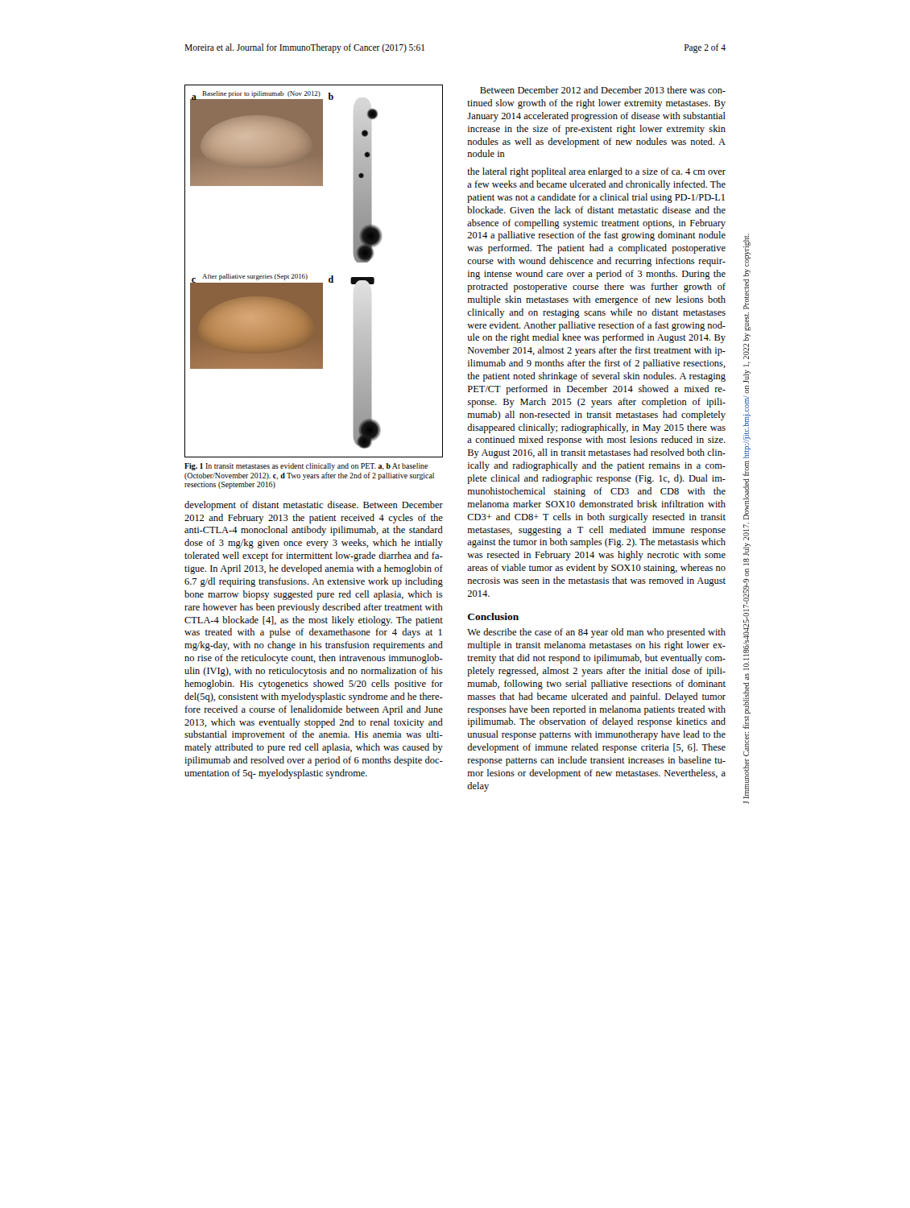Moreira et al. Journal for ImmunoTherapy of Cancer (2017) 5:61
Page 2 of 4
J Immunother Cancer: first published as 10.1186/s40425-017-0259-9 on 18 July 2017. Downloaded from http://jitc.bmj.com/ on July 1, 2022 by guest. Protected by copyright.
a
Baseline prior to ipilimumab (Nov 2012)
b
c
After palliative surgeries (Sept 2016)
d
Fig. 1 In transit metastases as evident clinically and on PET. a, b At baseline (October/November 2012). c, d Two years after the 2nd of 2 palliative surgical resections (September 2016)
development of distant metastatic disease. Between December 2012 and February 2013 the patient received 4 cycles of the anti-CTLA-4 monoclonal antibody ipilimumab, at the standard dose of 3 mg/kg given once every 3 weeks, which he intially tolerated well except for intermittent low-grade diarrhea and fatigue. In April 2013, he developed anemia with a hemoglobin of 6.7 g/dl requiring transfusions. An extensive work up including bone marrow biopsy suggested pure red cell aplasia, which is rare however has been previously described after treatment with CTLA-4 blockade [4], as the most likely etiology. The patient was treated with a pulse of dexamethasone for 4 days at 1 mg/kg-day, with no change in his transfusion requirements and no rise of the reticulocyte count, then intravenous immunoglobulin (IVIg), with no reticulocytosis and no normalization of his hemoglobin. His cytogenetics showed 5/20 cells positive for del(5q), consistent with myelodysplastic syndrome and he therefore received a course of lenalidomide between April and June 2013, which was eventually stopped 2nd to renal toxicity and substantial improvement of the anemia. His anemia was ultimately attributed to pure red cell aplasia, which was caused by ipilimumab and resolved over a period of 6 months despite documentation of 5q- myelodysplastic syndrome.
Between December 2012 and December 2013 there was continued slow growth of the right lower extremity metastases. By January 2014 accelerated progression of disease with substantial increase in the size of pre-existent right lower extremity skin nodules as well as development of new nodules was noted. A nodule in
the lateral right popliteal area enlarged to a size of ca. 4 cm over a few weeks and became ulcerated and chronically infected. The patient was not a candidate for a clinical trial using PD-1/PD-L1 blockade. Given the lack of distant metastatic disease and the absence of compelling systemic treatment options, in February 2014 a palliative resection of the fast growing dominant nodule was performed. The patient had a complicated postoperative course with wound dehiscence and recurring infections requiring intense wound care over a period of 3 months. During the protracted postoperative course there was further growth of multiple skin metastases with emergence of new lesions both clinically and on restaging scans while no distant metastases were evident. Another palliative resection of a fast growing nodule on the right medial knee was performed in August 2014. By November 2014, almost 2 years after the first treatment with ipilimumab and 9 months after the first of 2 palliative resections, the patient noted shrinkage of several skin nodules. A restaging PET/CT performed in December 2014 showed a mixed response. By March 2015 (2 years after completion of ipilimumab) all non-resected in transit metastases had completely disappeared clinically; radiographically, in May 2015 there was a continued mixed response with most lesions reduced in size. By August 2016, all in transit metastases had resolved both clinically and radiographically and the patient remains in a complete clinical and radiographic response (Fig. 1c, d). Dual immunohistochemical staining of CD3 and CD8 with the melanoma marker SOX10 demonstrated brisk infiltration with CD3+ and CD8+ T cells in both surgically resected in transit metastases, suggesting a T cell mediated immune response against the tumor in both samples (Fig. 2). The metastasis which was resected in February 2014 was highly necrotic with some areas of viable tumor as evident by SOX10 staining, whereas no necrosis was seen in the metastasis that was removed in August 2014.
Conclusion
We describe the case of an 84 year old man who presented with multiple in transit melanoma metastases on his right lower extremity that did not respond to ipilimumab, but eventually completely regressed, almost 2 years after the initial dose of ipilimumab, following two serial palliative resections of dominant masses that had became ulcerated and painful. Delayed tumor responses have been reported in melanoma patients treated with ipilimumab. The observation of delayed response kinetics and unusual response patterns with immunotherapy have lead to the development of immune related response criteria [5, 6]. These response patterns can include transient increases in baseline tumor lesions or development of new metastases. Nevertheless, a delay